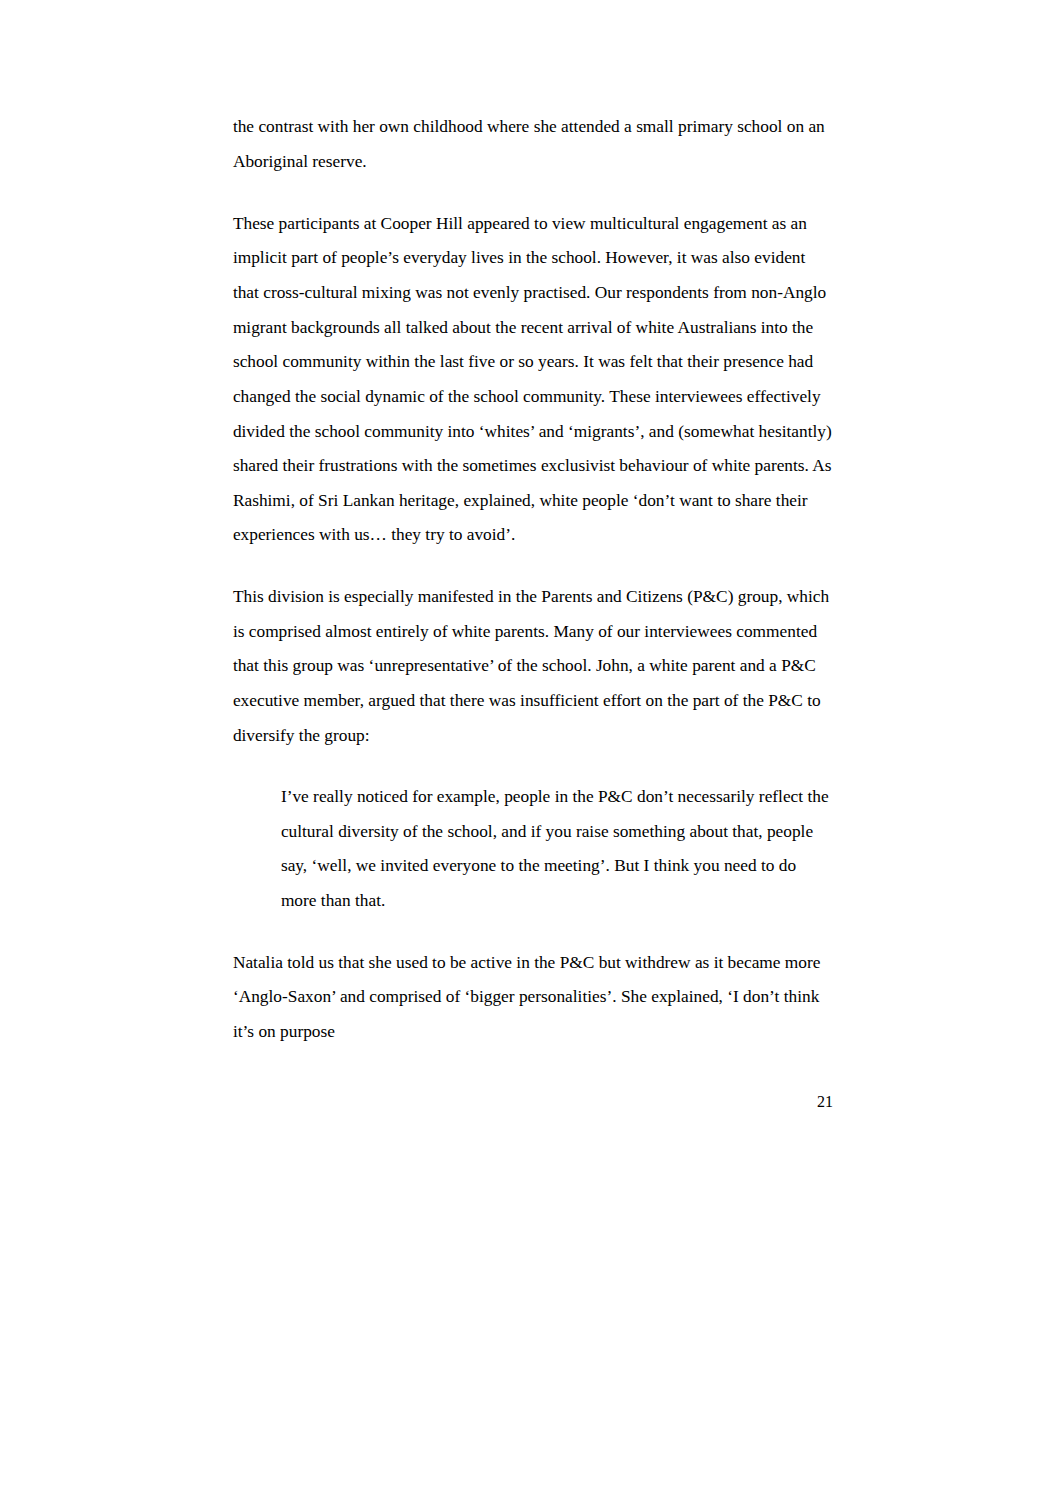the contrast with her own childhood where she attended a small primary school on an Aboriginal reserve.
These participants at Cooper Hill appeared to view multicultural engagement as an implicit part of people’s everyday lives in the school. However, it was also evident that cross-cultural mixing was not evenly practised. Our respondents from non-Anglo migrant backgrounds all talked about the recent arrival of white Australians into the school community within the last five or so years. It was felt that their presence had changed the social dynamic of the school community. These interviewees effectively divided the school community into ‘whites’ and ‘migrants’, and (somewhat hesitantly) shared their frustrations with the sometimes exclusivist behaviour of white parents. As Rashimi, of Sri Lankan heritage, explained, white people ‘don’t want to share their experiences with us… they try to avoid’.
This division is especially manifested in the Parents and Citizens (P&C) group, which is comprised almost entirely of white parents. Many of our interviewees commented that this group was ‘unrepresentative’ of the school. John, a white parent and a P&C executive member, argued that there was insufficient effort on the part of the P&C to diversify the group:
I’ve really noticed for example, people in the P&C don’t necessarily reflect the cultural diversity of the school, and if you raise something about that, people say, ‘well, we invited everyone to the meeting’. But I think you need to do more than that.
Natalia told us that she used to be active in the P&C but withdrew as it became more ‘Anglo-Saxon’ and comprised of ‘bigger personalities’. She explained, ‘I don’t think it’s on purpose
21